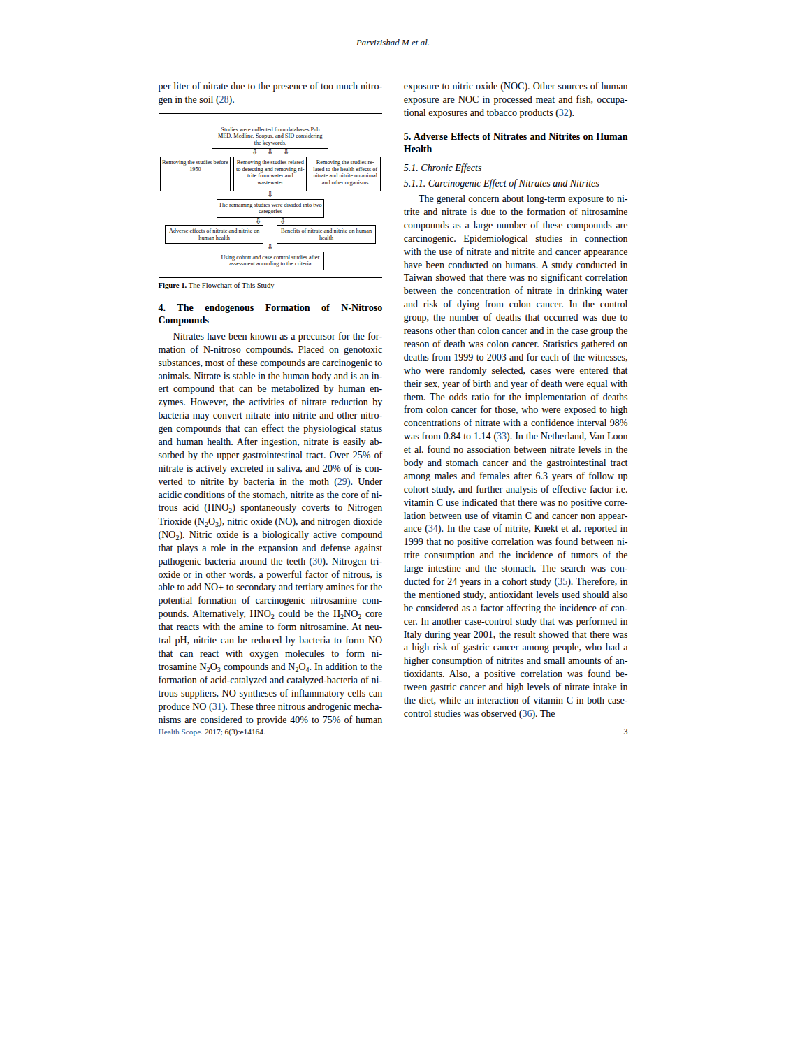Parvizishad M et al.
per liter of nitrate due to the presence of too much nitrogen in the soil (28).
| Studies were collected from databases Pub MED, Medline, Scopus, and SID considering the keywords, |
| ⇩ ⇩ ⇩ |
| Removing the studies before 1950 | Removing the studies related to detecting and removing nitrite from water and wastewater | Removing the studies related to the health effects of nitrate and nitrite on animal and other organisms |
| ⇩ |
| The remaining studies were divided into two categories |
| ⇩ ⇩ |
| / Adverse effects of nitrate and nitrite on human health / Benefits of nitrate and nitrite on human health / |
| ⇩ |
| Using cohort and case control studies after assessment according to the criteria |
Figure 1. The Flowchart of This Study
4. The endogenous Formation of N-Nitroso Compounds
Nitrates have been known as a precursor for the formation of N-nitroso compounds. Placed on genotoxic substances, most of these compounds are carcinogenic to animals. Nitrate is stable in the human body and is an inert compound that can be metabolized by human enzymes. However, the activities of nitrate reduction by bacteria may convert nitrate into nitrite and other nitrogen compounds that can effect the physiological status and human health. After ingestion, nitrate is easily absorbed by the upper gastrointestinal tract. Over 25% of nitrate is actively excreted in saliva, and 20% of is converted to nitrite by bacteria in the moth (29). Under acidic conditions of the stomach, nitrite as the core of nitrous acid (HNO2) spontaneously coverts to Nitrogen Trioxide (N2O3), nitric oxide (NO), and nitrogen dioxide (NO2). Nitric oxide is a biologically active compound that plays a role in the expansion and defense against pathogenic bacteria around the teeth (30). Nitrogen trioxide or in other words, a powerful factor of nitrous, is able to add NO+ to secondary and tertiary amines for the potential formation of carcinogenic nitrosamine compounds. Alternatively, HNO2 could be the H2NO2 core that reacts with the amine to form nitrosamine. At neutral pH, nitrite can be reduced by bacteria to form NO that can react with oxygen molecules to form nitrosamine N2O3 compounds and N2O4. In addition to the formation of acid-catalyzed and catalyzed-bacteria of nitrous suppliers, NO syntheses of inflammatory cells can produce NO (31). These three nitrous androgenic mechanisms are considered to provide 40% to 75% of human exposure to nitric oxide (NOC). Other sources of human exposure are NOC in processed meat and fish, occupational exposures and tobacco products (32).
5. Adverse Effects of Nitrates and Nitrites on Human Health
5.1. Chronic Effects
5.1.1. Carcinogenic Effect of Nitrates and Nitrites
The general concern about long-term exposure to nitrite and nitrate is due to the formation of nitrosamine compounds as a large number of these compounds are carcinogenic. Epidemiological studies in connection with the use of nitrate and nitrite and cancer appearance have been conducted on humans. A study conducted in Taiwan showed that there was no significant correlation between the concentration of nitrate in drinking water and risk of dying from colon cancer. In the control group, the number of deaths that occurred was due to reasons other than colon cancer and in the case group the reason of death was colon cancer. Statistics gathered on deaths from 1999 to 2003 and for each of the witnesses, who were randomly selected, cases were entered that their sex, year of birth and year of death were equal with them. The odds ratio for the implementation of deaths from colon cancer for those, who were exposed to high concentrations of nitrate with a confidence interval 98% was from 0.84 to 1.14 (33). In the Netherland, Van Loon et al. found no association between nitrate levels in the body and stomach cancer and the gastrointestinal tract among males and females after 6.3 years of follow up cohort study, and further analysis of effective factor i.e. vitamin C use indicated that there was no positive correlation between use of vitamin C and cancer non appearance (34). In the case of nitrite, Knekt et al. reported in 1999 that no positive correlation was found between nitrite consumption and the incidence of tumors of the large intestine and the stomach. The search was conducted for 24 years in a cohort study (35). Therefore, in the mentioned study, antioxidant levels used should also be considered as a factor affecting the incidence of cancer. In another case-control study that was performed in Italy during year 2001, the result showed that there was a high risk of gastric cancer among people, who had a higher consumption of nitrites and small amounts of antioxidants. Also, a positive correlation was found between gastric cancer and high levels of nitrate intake in the diet, while an interaction of vitamin C in both case-control studies was observed (36). The
Health Scope. 2017; 6(3):e14164.
3